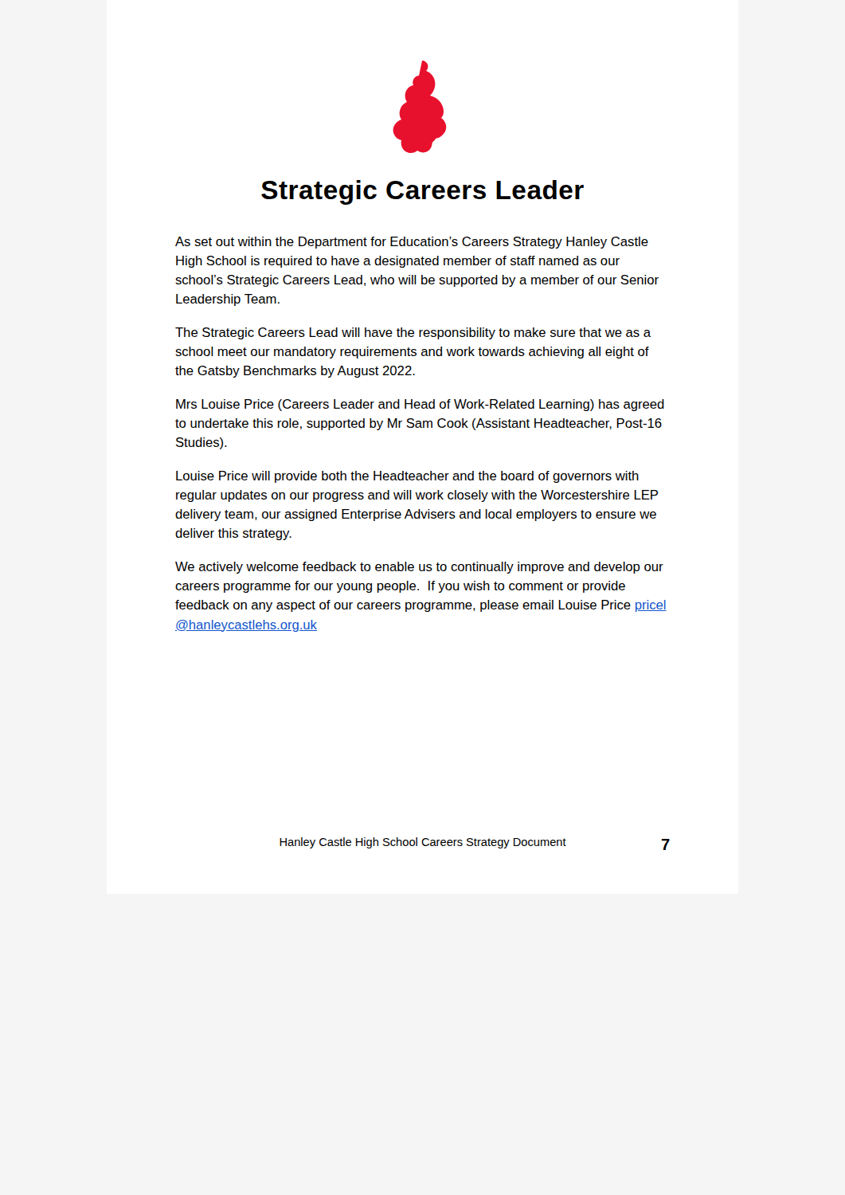Strategic Careers Leader
As set out within the Department for Education’s Careers Strategy Hanley Castle High School is required to have a designated member of staff named as our school’s Strategic Careers Lead, who will be supported by a member of our Senior Leadership Team.
The Strategic Careers Lead will have the responsibility to make sure that we as a school meet our mandatory requirements and work towards achieving all eight of the Gatsby Benchmarks by August 2022.
Mrs Louise Price (Careers Leader and Head of Work-Related Learning) has agreed to undertake this role, supported by Mr Sam Cook (Assistant Headteacher, Post-16 Studies).
Louise Price will provide both the Headteacher and the board of governors with regular updates on our progress and will work closely with the Worcestershire LEP delivery team, our assigned Enterprise Advisers and local employers to ensure we deliver this strategy.
We actively welcome feedback to enable us to continually improve and develop our careers programme for our young people. If you wish to comment or provide feedback on any aspect of our careers programme, please email Louise Price pricel@hanleycastlehs.org.uk
Hanley Castle High School Careers Strategy Document 7